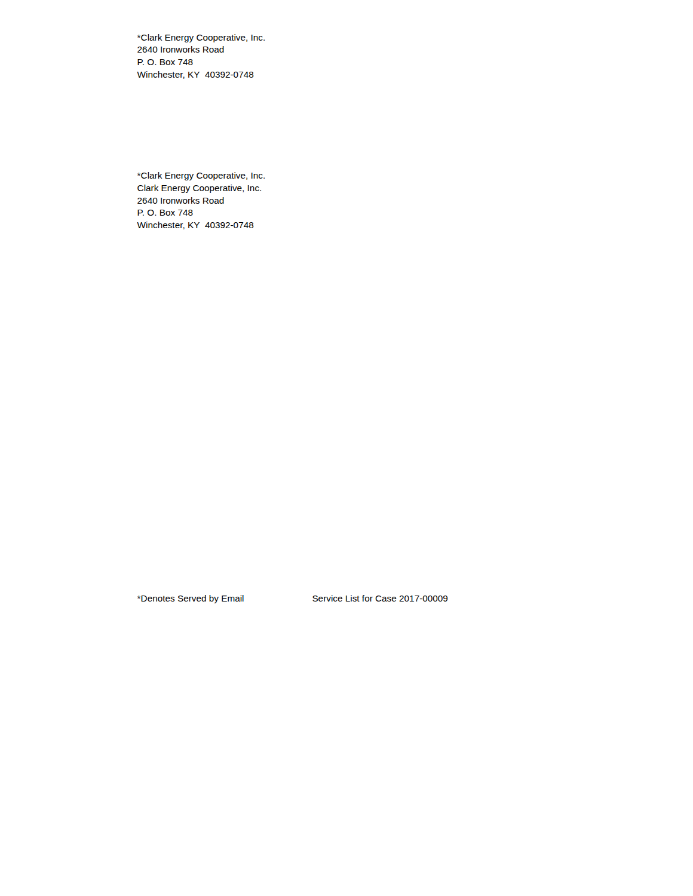*Clark Energy Cooperative, Inc.
2640 Ironworks Road
P. O. Box 748
Winchester, KY 40392-0748
*Clark Energy Cooperative, Inc.
Clark Energy Cooperative, Inc.
2640 Ironworks Road
P. O. Box 748
Winchester, KY 40392-0748
*Denotes Served by Email
Service List for Case 2017-00009